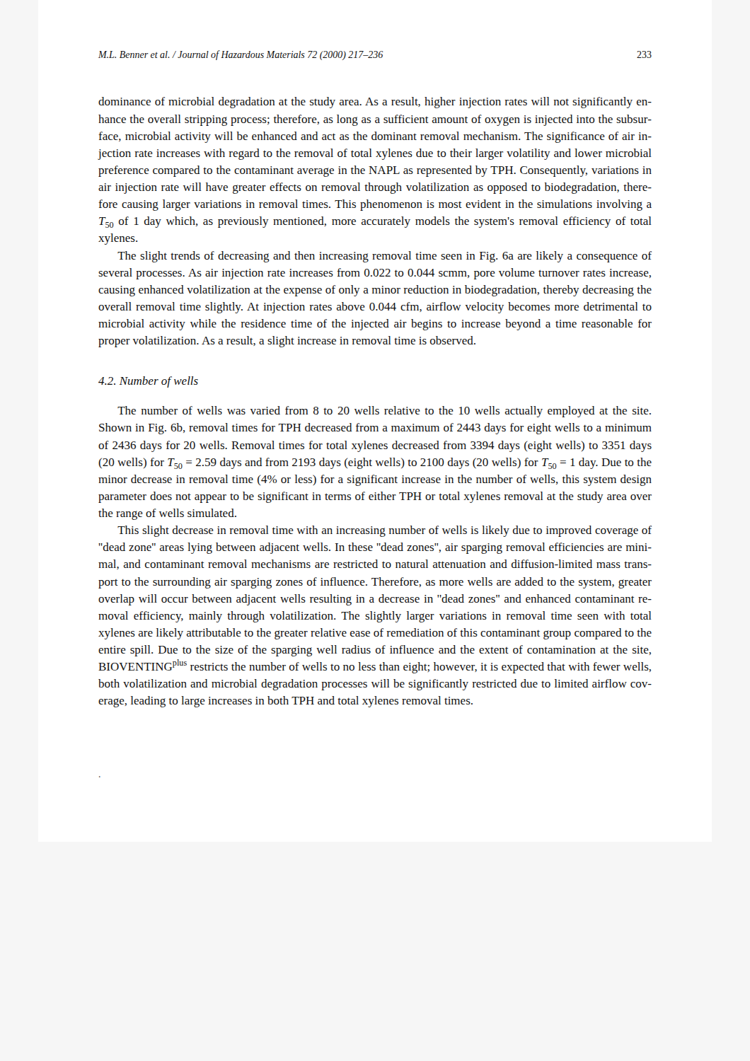M.L. Benner et al. / Journal of Hazardous Materials 72 (2000) 217–236 233
dominance of microbial degradation at the study area. As a result, higher injection rates will not significantly enhance the overall stripping process; therefore, as long as a sufficient amount of oxygen is injected into the subsurface, microbial activity will be enhanced and act as the dominant removal mechanism. The significance of air injection rate increases with regard to the removal of total xylenes due to their larger volatility and lower microbial preference compared to the contaminant average in the NAPL as represented by TPH. Consequently, variations in air injection rate will have greater effects on removal through volatilization as opposed to biodegradation, therefore causing larger variations in removal times. This phenomenon is most evident in the simulations involving a T50 of 1 day which, as previously mentioned, more accurately models the system's removal efficiency of total xylenes.
The slight trends of decreasing and then increasing removal time seen in Fig. 6a are likely a consequence of several processes. As air injection rate increases from 0.022 to 0.044 scmm, pore volume turnover rates increase, causing enhanced volatilization at the expense of only a minor reduction in biodegradation, thereby decreasing the overall removal time slightly. At injection rates above 0.044 cfm, airflow velocity becomes more detrimental to microbial activity while the residence time of the injected air begins to increase beyond a time reasonable for proper volatilization. As a result, a slight increase in removal time is observed.
4.2. Number of wells
The number of wells was varied from 8 to 20 wells relative to the 10 wells actually employed at the site. Shown in Fig. 6b, removal times for TPH decreased from a maximum of 2443 days for eight wells to a minimum of 2436 days for 20 wells. Removal times for total xylenes decreased from 3394 days (eight wells) to 3351 days (20 wells) for T50 = 2.59 days and from 2193 days (eight wells) to 2100 days (20 wells) for T50 = 1 day. Due to the minor decrease in removal time (4% or less) for a significant increase in the number of wells, this system design parameter does not appear to be significant in terms of either TPH or total xylenes removal at the study area over the range of wells simulated.
This slight decrease in removal time with an increasing number of wells is likely due to improved coverage of ''dead zone'' areas lying between adjacent wells. In these ''dead zones'', air sparging removal efficiencies are minimal, and contaminant removal mechanisms are restricted to natural attenuation and diffusion-limited mass transport to the surrounding air sparging zones of influence. Therefore, as more wells are added to the system, greater overlap will occur between adjacent wells resulting in a decrease in ''dead zones'' and enhanced contaminant removal efficiency, mainly through volatilization. The slightly larger variations in removal time seen with total xylenes are likely attributable to the greater relative ease of remediation of this contaminant group compared to the entire spill. Due to the size of the sparging well radius of influence and the extent of contamination at the site, BIOVENTINGplus restricts the number of wells to no less than eight; however, it is expected that with fewer wells, both volatilization and microbial degradation processes will be significantly restricted due to limited airflow coverage, leading to large increases in both TPH and total xylenes removal times.
.